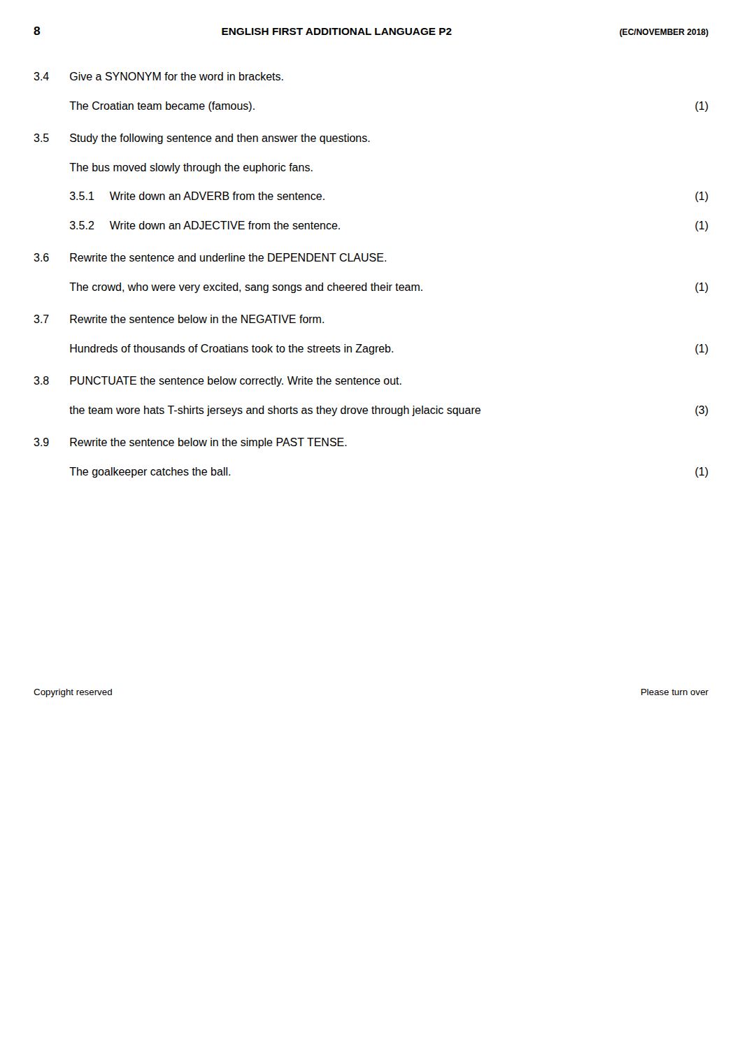8 ENGLISH FIRST ADDITIONAL LANGUAGE P2 (EC/NOVEMBER 2018)
3.4
Give a SYNONYM for the word in brackets.
The Croatian team became (famous).
(1)
3.5
Study the following sentence and then answer the questions.
The bus moved slowly through the euphoric fans.
3.5.1
Write down an ADVERB from the sentence.
(1)
3.5.2
Write down an ADJECTIVE from the sentence.
(1)
3.6
Rewrite the sentence and underline the DEPENDENT CLAUSE.
The crowd, who were very excited, sang songs and cheered their team.
(1)
3.7
Rewrite the sentence below in the NEGATIVE form.
Hundreds of thousands of Croatians took to the streets in Zagreb.
(1)
3.8
PUNCTUATE the sentence below correctly. Write the sentence out.
the team wore hats T-shirts jerseys and shorts as they drove through jelacic square
(3)
3.9
Rewrite the sentence below in the simple PAST TENSE.
The goalkeeper catches the ball.
(1)
Copyright reserved Please turn over